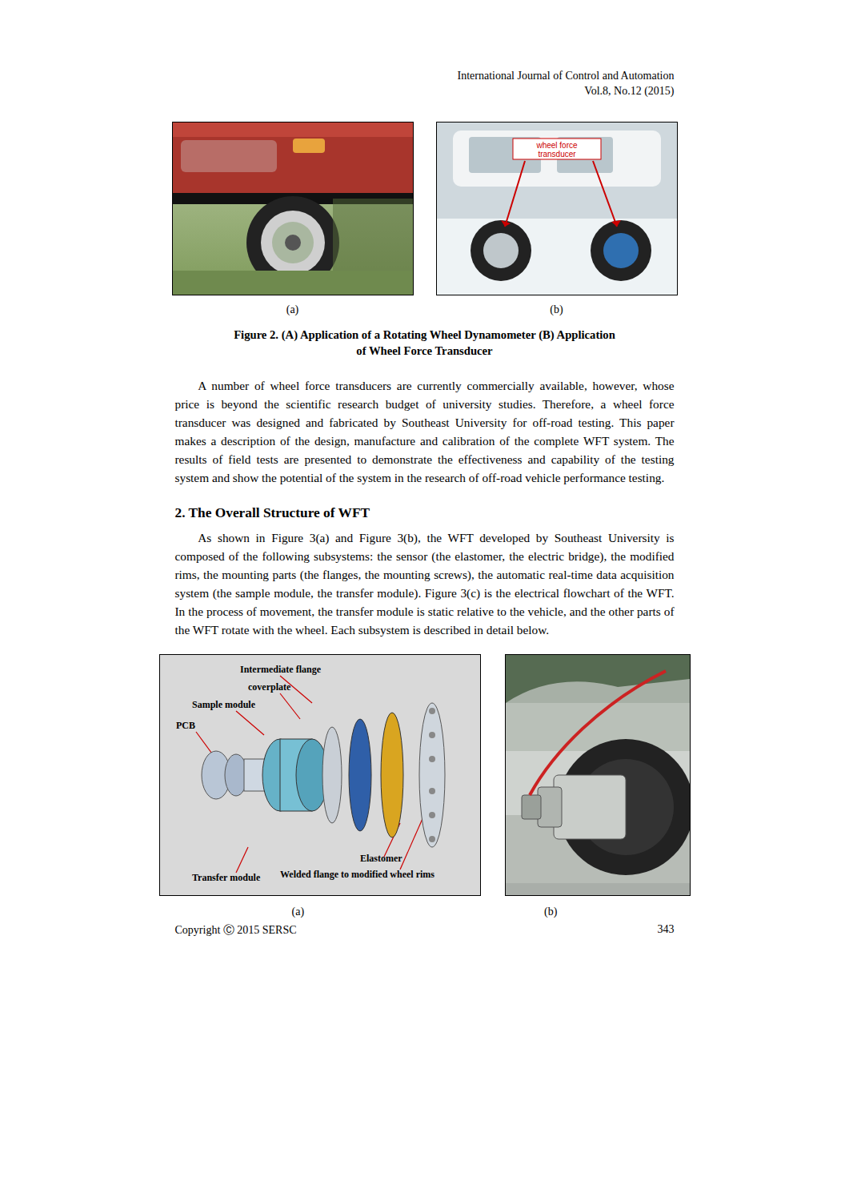International Journal of Control and Automation
Vol.8, No.12 (2015)
(a)
(b)
Figure 2. (A) Application of a Rotating Wheel Dynamometer (B) Application
of Wheel Force Transducer
A number of wheel force transducers are currently commercially available, however, whose price is beyond the scientific research budget of university studies. Therefore, a wheel force transducer was designed and fabricated by Southeast University for off-road testing. This paper makes a description of the design, manufacture and calibration of the complete WFT system. The results of field tests are presented to demonstrate the effectiveness and capability of the testing system and show the potential of the system in the research of off-road vehicle performance testing.
2. The Overall Structure of WFT
As shown in Figure 3(a) and Figure 3(b), the WFT developed by Southeast University is composed of the following subsystems: the sensor (the elastomer, the electric bridge), the modified rims, the mounting parts (the flanges, the mounting screws), the automatic real-time data acquisition system (the sample module, the transfer module). Figure 3(c) is the electrical flowchart of the WFT. In the process of movement, the transfer module is static relative to the vehicle, and the other parts of the WFT rotate with the wheel. Each subsystem is described in detail below.
(a) (b)
Copyright Ⓒ 2015 SERSC 343